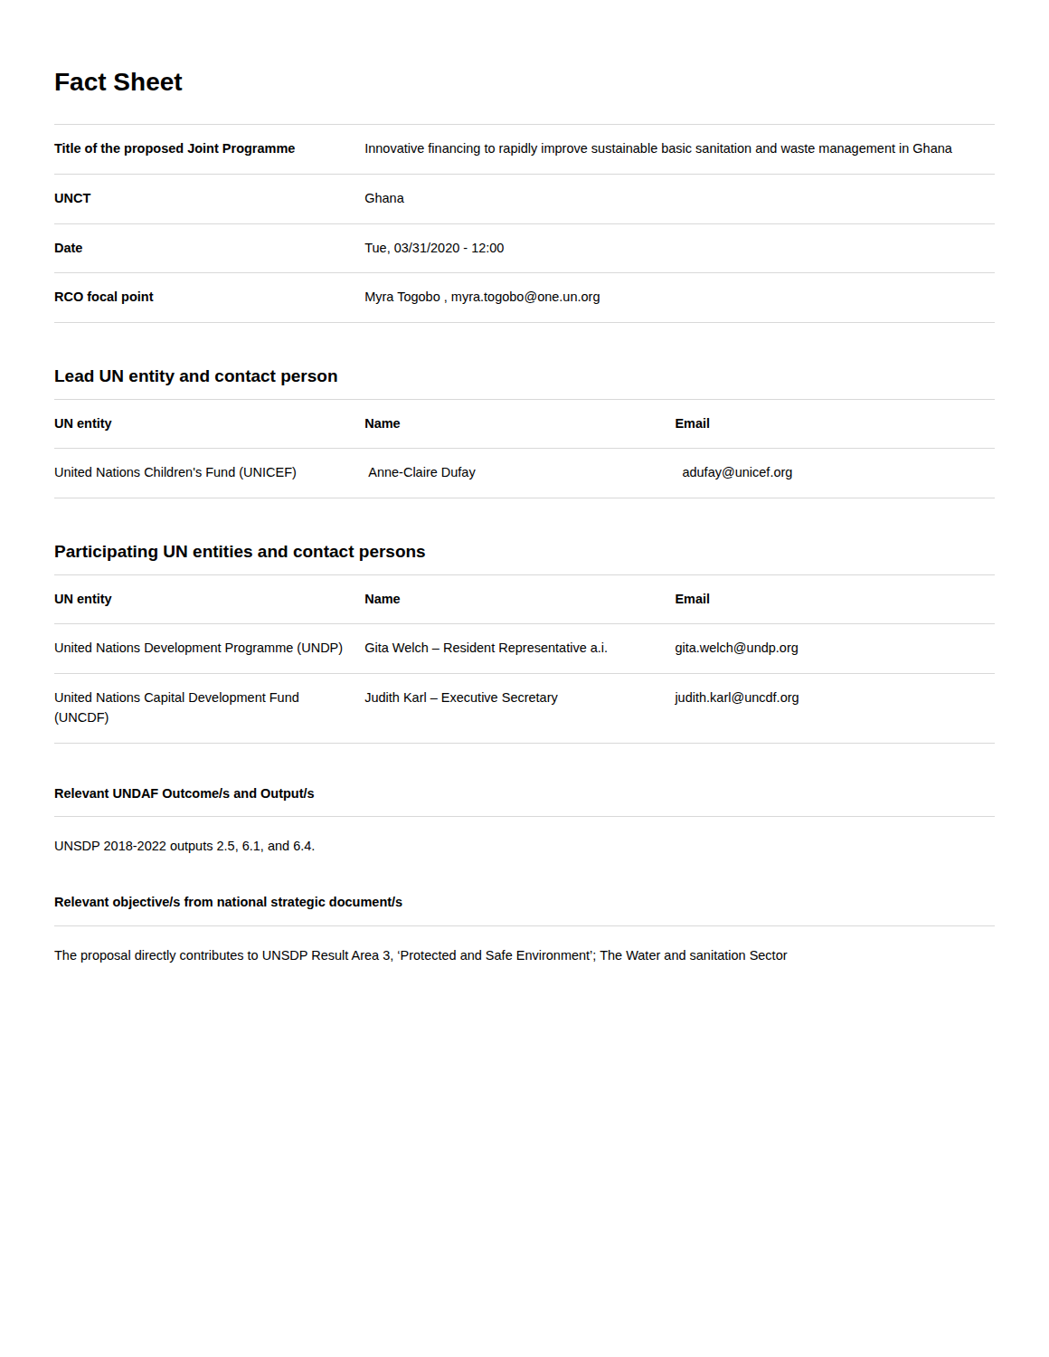Fact Sheet
| Title of the proposed Joint Programme | Innovative financing to rapidly improve sustainable basic sanitation and waste management in Ghana |
| UNCT | Ghana |
| Date | Tue, 03/31/2020 - 12:00 |
| RCO focal point | Myra Togobo , myra.togobo@one.un.org |
Lead UN entity and contact person
| UN entity | Name | Email |
| United Nations Children's Fund (UNICEF) | Anne-Claire Dufay | adufay@unicef.org |
Participating UN entities and contact persons
| UN entity | Name | Email |
| United Nations Development Programme (UNDP) | Gita Welch – Resident Representative a.i. | gita.welch@undp.org |
| United Nations Capital Development Fund (UNCDF) | Judith Karl – Executive Secretary | judith.karl@uncdf.org |
Relevant UNDAF Outcome/s and Output/s
UNSDP 2018-2022 outputs 2.5, 6.1, and 6.4.
Relevant objective/s from national strategic document/s
The proposal directly contributes to UNSDP Result Area 3, ‘Protected and Safe Environment’; The Water and sanitation Sector